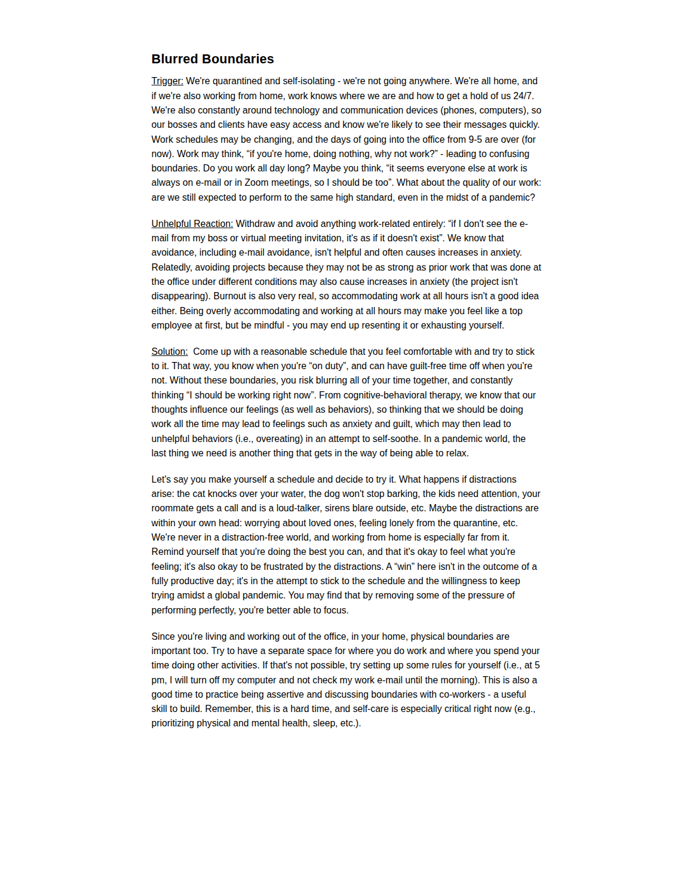Blurred Boundaries
Trigger: We're quarantined and self-isolating - we're not going anywhere. We're all home, and if we're also working from home, work knows where we are and how to get a hold of us 24/7. We're also constantly around technology and communication devices (phones, computers), so our bosses and clients have easy access and know we're likely to see their messages quickly. Work schedules may be changing, and the days of going into the office from 9-5 are over (for now). Work may think, “if you're home, doing nothing, why not work?” - leading to confusing boundaries. Do you work all day long? Maybe you think, “it seems everyone else at work is always on e-mail or in Zoom meetings, so I should be too”. What about the quality of our work: are we still expected to perform to the same high standard, even in the midst of a pandemic?
Unhelpful Reaction: Withdraw and avoid anything work-related entirely: “if I don't see the e-mail from my boss or virtual meeting invitation, it's as if it doesn't exist”. We know that avoidance, including e-mail avoidance, isn't helpful and often causes increases in anxiety. Relatedly, avoiding projects because they may not be as strong as prior work that was done at the office under different conditions may also cause increases in anxiety (the project isn't disappearing). Burnout is also very real, so accommodating work at all hours isn't a good idea either. Being overly accommodating and working at all hours may make you feel like a top employee at first, but be mindful - you may end up resenting it or exhausting yourself.
Solution: Come up with a reasonable schedule that you feel comfortable with and try to stick to it. That way, you know when you're “on duty”, and can have guilt-free time off when you're not. Without these boundaries, you risk blurring all of your time together, and constantly thinking “I should be working right now”. From cognitive-behavioral therapy, we know that our thoughts influence our feelings (as well as behaviors), so thinking that we should be doing work all the time may lead to feelings such as anxiety and guilt, which may then lead to unhelpful behaviors (i.e., overeating) in an attempt to self-soothe. In a pandemic world, the last thing we need is another thing that gets in the way of being able to relax.
Let's say you make yourself a schedule and decide to try it. What happens if distractions arise: the cat knocks over your water, the dog won't stop barking, the kids need attention, your roommate gets a call and is a loud-talker, sirens blare outside, etc. Maybe the distractions are within your own head: worrying about loved ones, feeling lonely from the quarantine, etc. We're never in a distraction-free world, and working from home is especially far from it. Remind yourself that you're doing the best you can, and that it's okay to feel what you're feeling; it's also okay to be frustrated by the distractions. A “win” here isn't in the outcome of a fully productive day; it's in the attempt to stick to the schedule and the willingness to keep trying amidst a global pandemic. You may find that by removing some of the pressure of performing perfectly, you're better able to focus.
Since you're living and working out of the office, in your home, physical boundaries are important too. Try to have a separate space for where you do work and where you spend your time doing other activities. If that's not possible, try setting up some rules for yourself (i.e., at 5 pm, I will turn off my computer and not check my work e-mail until the morning). This is also a good time to practice being assertive and discussing boundaries with co-workers - a useful skill to build. Remember, this is a hard time, and self-care is especially critical right now (e.g., prioritizing physical and mental health, sleep, etc.).